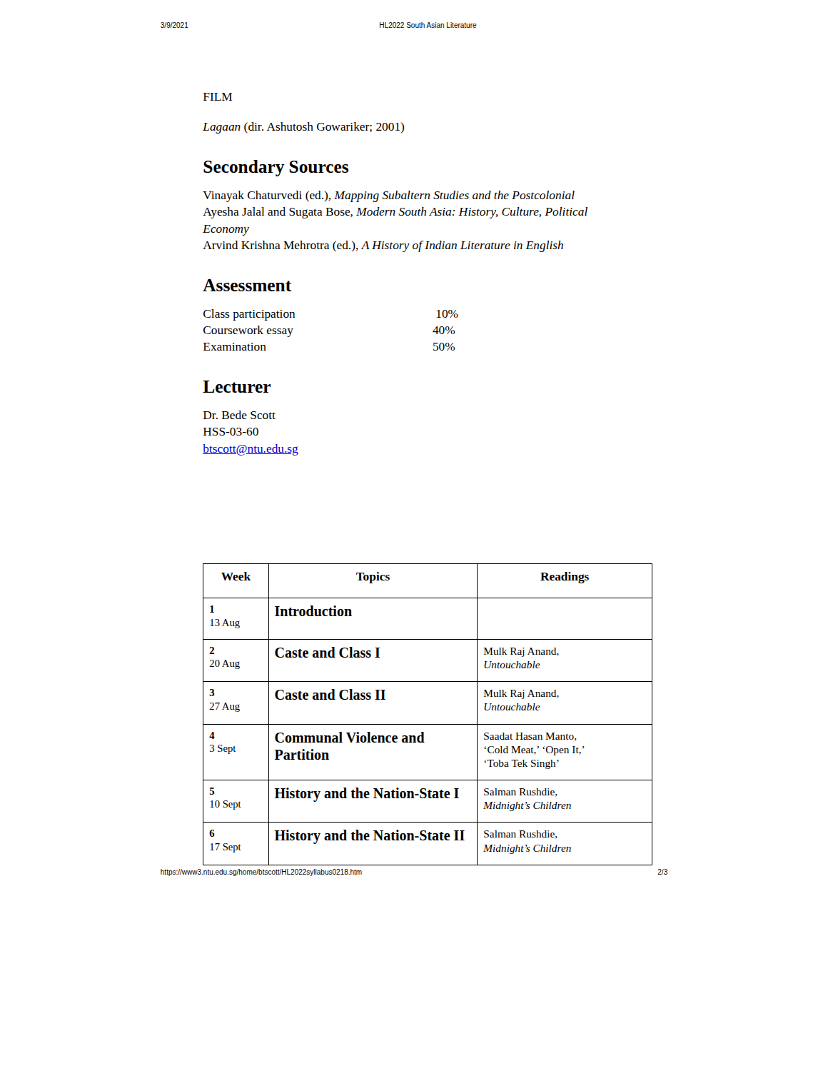3/9/2021 HL2022 South Asian Literature
FILM
Lagaan (dir. Ashutosh Gowariker; 2001)
Secondary Sources
Vinayak Chaturvedi (ed.), Mapping Subaltern Studies and the Postcolonial
Ayesha Jalal and Sugata Bose, Modern South Asia: History, Culture, Political Economy
Arvind Krishna Mehrotra (ed.), A History of Indian Literature in English
Assessment
| Class participation | 10% |
| Coursework essay | 40% |
| Examination | 50% |
Lecturer
Dr. Bede Scott
HSS-03-60
btscott@ntu.edu.sg
| Week | Topics | Readings |
| --- | --- | --- |
| 1 13 Aug | Introduction | |
| 2 20 Aug | Caste and Class I | Mulk Raj Anand, Untouchable |
| 3 27 Aug | Caste and Class II | Mulk Raj Anand, Untouchable |
| 4 3 Sept | Communal Violence and Partition | Saadat Hasan Manto, ‘Cold Meat,’ ‘Open It,’ ‘Toba Tek Singh’ |
| 5 10 Sept | History and the Nation-State I | Salman Rushdie, Midnight’s Children |
| 6 17 Sept | History and the Nation-State II | Salman Rushdie, Midnight’s Children |
https://www3.ntu.edu.sg/home/btscott/HL2022syllabus0218.htm 2/3